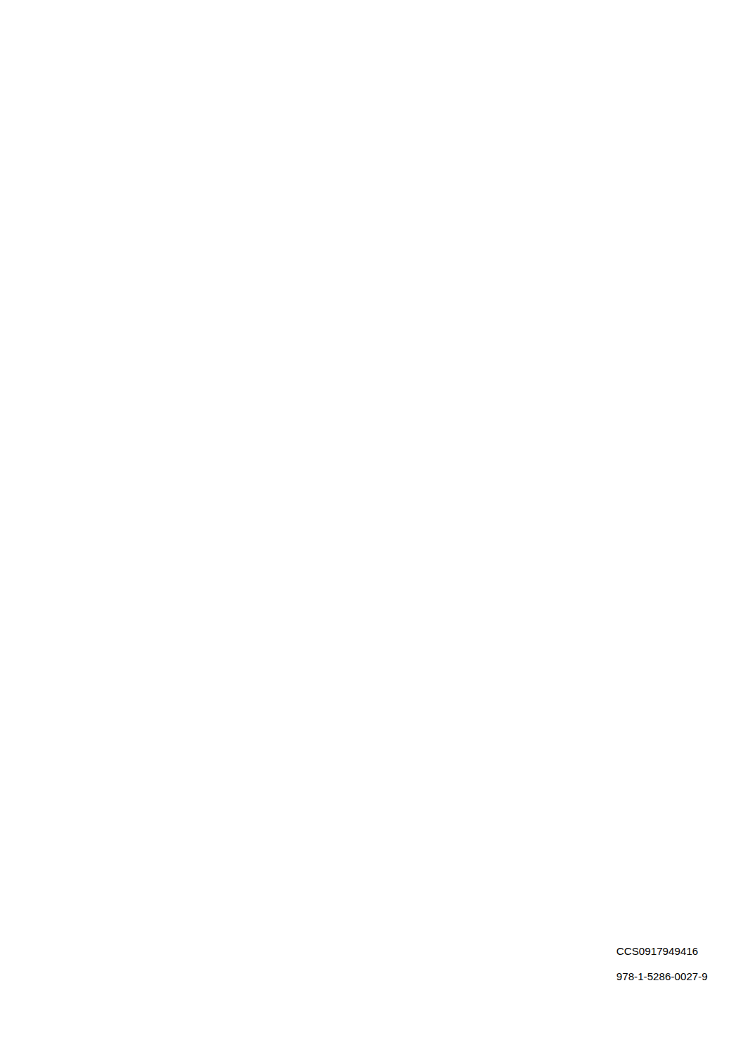CCS0917949416
978-1-5286-0027-9